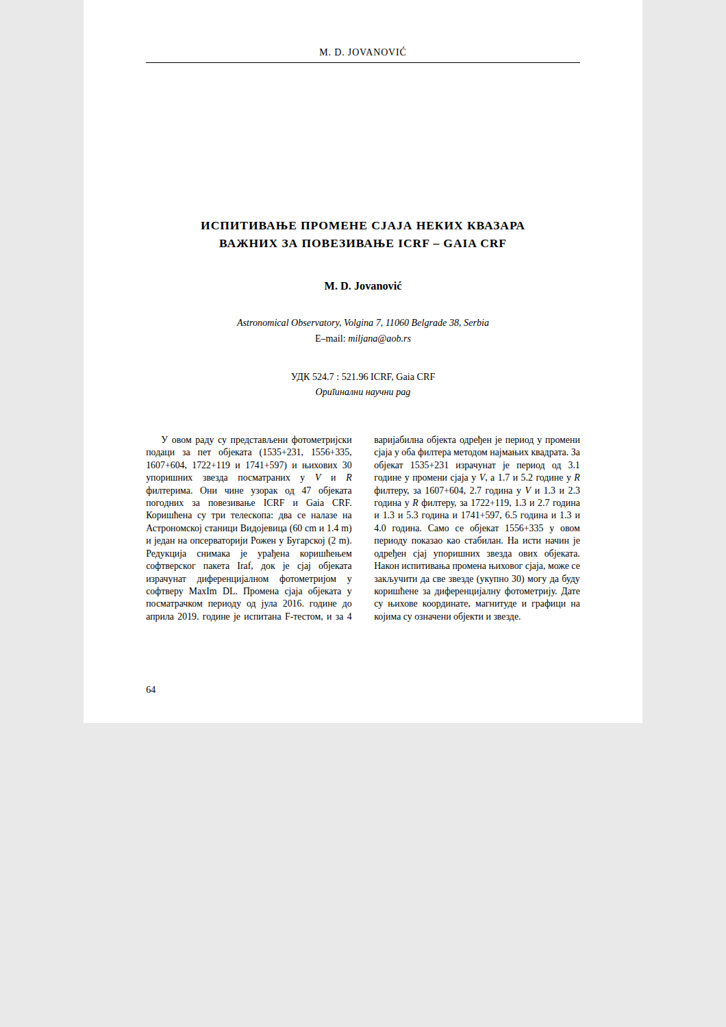M. D. JOVANOVIĆ
Испитивање промене сјаја неких квазара
важних за повезивање ICRF – Gaia CRF
M. D. Jovanović
Astronomical Observatory, Volgina 7, 11060 Belgrade 38, Serbia
E–mail: miljana@aob.rs
УДК 524.7 : 521.96 ICRF, Gaia CRF
Оригинални научни рад
У овом раду су представљени фотометријски подаци за пет објеката (1535+231, 1556+335, 1607+604, 1722+119 и 1741+597) и њихових 30 упоришних звезда посматраних у V и R филтерима. Они чине узорак од 47 објеката погодних за повезивање ICRF и Gaia CRF. Коришћена су три телескопа: два се налазе на Астрономској станици Видојевица (60 cm и 1.4 m) и један на опсерваторији Рожен у Бугарској (2 m). Редукција снимака је урађена коришћењем софтверског пакета Iraf, док је сјај објеката израчунат диференцијалном фотометријом у софтверу MaxIm DL. Промена сјаја објеката у посматрачком периоду од јула 2016. године до априла 2019. године је испитана F-тестом, и за 4 варијабилна објекта одређен је период у промени сјаја у оба филтера методом најмањих квадрата. За објекат 1535+231 израчунат је период од 3.1 године у промени сјаја у V, а 1.7 и 5.2 године у R филтеру, за 1607+604, 2.7 година у V и 1.3 и 2.3 година у R филтеру, за 1722+119, 1.3 и 2.7 година и 1.3 и 5.3 година и 1741+597, 6.5 година и 1.3 и 4.0 година. Само се објекат 1556+335 у овом периоду показао као стабилан. На исти начин је одређен сјај упоришних звезда ових објеката. Након испитивања промена њиховог сјаја, може се закључити да све звезде (укупно 30) могу да буду коришћене за диференцијалну фотометрију. Дате су њихове координате, магнитуде и графици на којима су означени објекти и звезде.
64